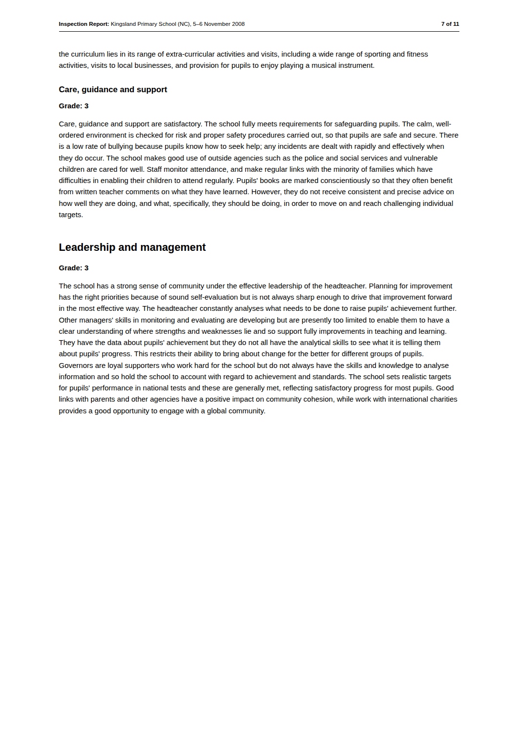Inspection Report: Kingsland Primary School (NC), 5–6 November 2008
7 of 11
the curriculum lies in its range of extra-curricular activities and visits, including a wide range of sporting and fitness activities, visits to local businesses, and provision for pupils to enjoy playing a musical instrument.
Care, guidance and support
Grade: 3
Care, guidance and support are satisfactory. The school fully meets requirements for safeguarding pupils. The calm, well-ordered environment is checked for risk and proper safety procedures carried out, so that pupils are safe and secure. There is a low rate of bullying because pupils know how to seek help; any incidents are dealt with rapidly and effectively when they do occur. The school makes good use of outside agencies such as the police and social services and vulnerable children are cared for well. Staff monitor attendance, and make regular links with the minority of families which have difficulties in enabling their children to attend regularly. Pupils' books are marked conscientiously so that they often benefit from written teacher comments on what they have learned. However, they do not receive consistent and precise advice on how well they are doing, and what, specifically, they should be doing, in order to move on and reach challenging individual targets.
Leadership and management
Grade: 3
The school has a strong sense of community under the effective leadership of the headteacher. Planning for improvement has the right priorities because of sound self-evaluation but is not always sharp enough to drive that improvement forward in the most effective way. The headteacher constantly analyses what needs to be done to raise pupils' achievement further. Other managers' skills in monitoring and evaluating are developing but are presently too limited to enable them to have a clear understanding of where strengths and weaknesses lie and so support fully improvements in teaching and learning. They have the data about pupils' achievement but they do not all have the analytical skills to see what it is telling them about pupils' progress. This restricts their ability to bring about change for the better for different groups of pupils. Governors are loyal supporters who work hard for the school but do not always have the skills and knowledge to analyse information and so hold the school to account with regard to achievement and standards. The school sets realistic targets for pupils' performance in national tests and these are generally met, reflecting satisfactory progress for most pupils. Good links with parents and other agencies have a positive impact on community cohesion, while work with international charities provides a good opportunity to engage with a global community.